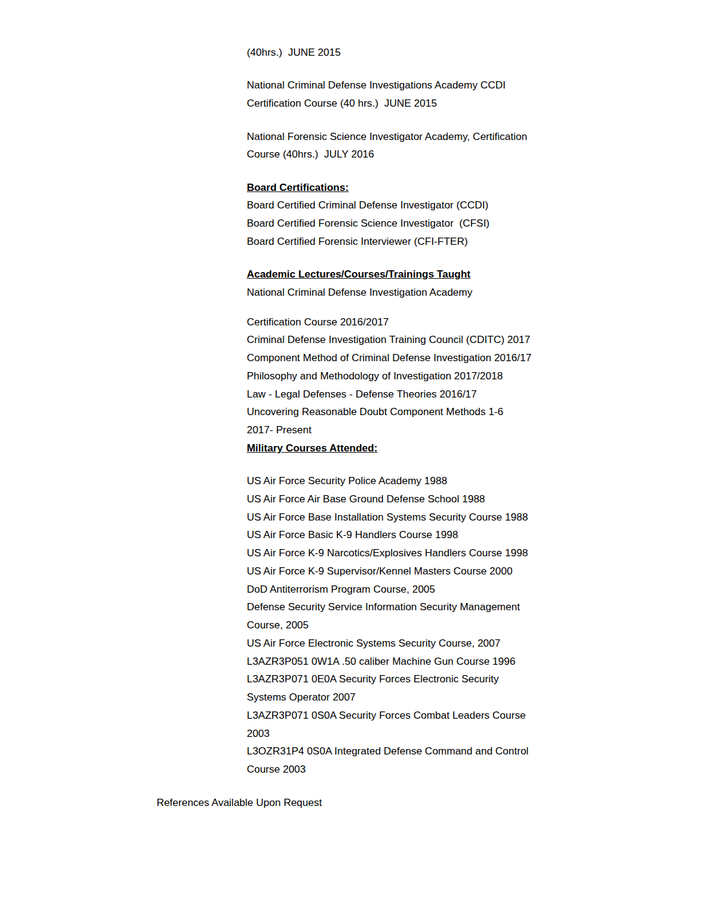(40hrs.) JUNE 2015
National Criminal Defense Investigations Academy CCDI Certification Course (40 hrs.) JUNE 2015
National Forensic Science Investigator Academy, Certification Course (40hrs.) JULY 2016
Board Certifications:
Board Certified Criminal Defense Investigator (CCDI)
Board Certified Forensic Science Investigator (CFSI)
Board Certified Forensic Interviewer (CFI-FTER)
Academic Lectures/Courses/Trainings Taught
National Criminal Defense Investigation Academy
Certification Course 2016/2017
Criminal Defense Investigation Training Council (CDITC) 2017
Component Method of Criminal Defense Investigation 2016/17
Philosophy and Methodology of Investigation 2017/2018
Law - Legal Defenses - Defense Theories 2016/17
Uncovering Reasonable Doubt Component Methods 1-6 2017- Present
Military Courses Attended:
US Air Force Security Police Academy 1988
US Air Force Air Base Ground Defense School 1988
US Air Force Base Installation Systems Security Course 1988
US Air Force Basic K-9 Handlers Course 1998
US Air Force K-9 Narcotics/Explosives Handlers Course 1998
US Air Force K-9 Supervisor/Kennel Masters Course 2000
DoD Antiterrorism Program Course, 2005
Defense Security Service Information Security Management Course, 2005
US Air Force Electronic Systems Security Course, 2007
L3AZR3P051 0W1A .50 caliber Machine Gun Course 1996
L3AZR3P071 0E0A Security Forces Electronic Security Systems Operator 2007
L3AZR3P071 0S0A Security Forces Combat Leaders Course 2003
L3OZR31P4 0S0A Integrated Defense Command and Control Course 2003
References Available Upon Request